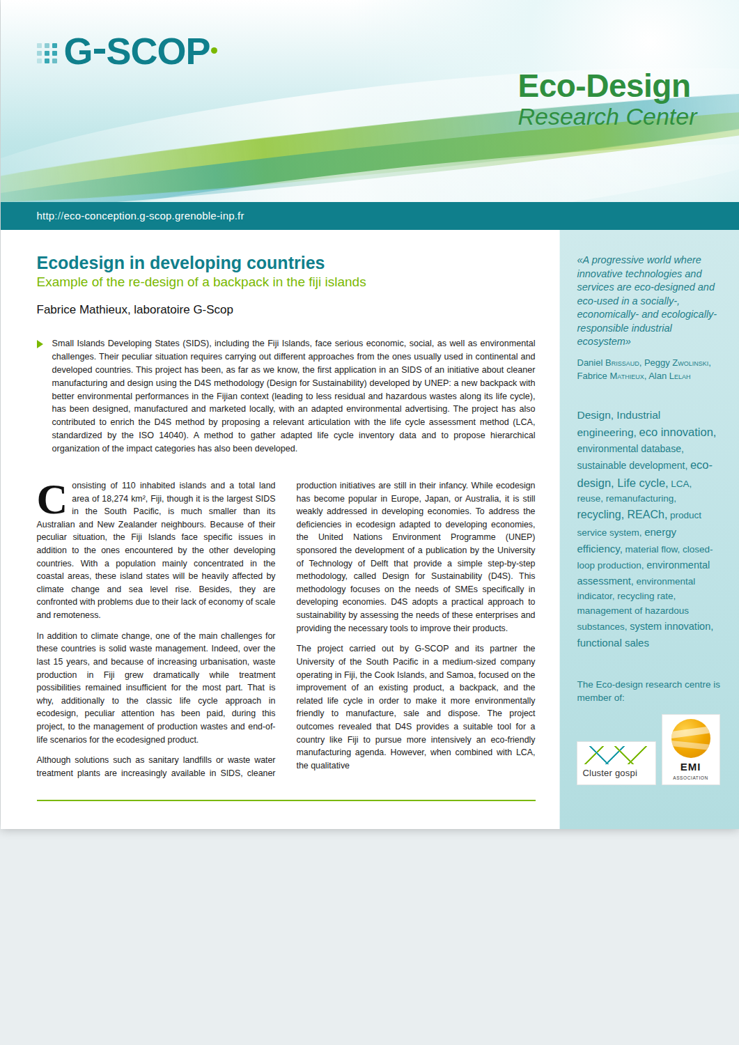G SCOP
Eco-Design
Research Center
http://eco-conception.g-scop.grenoble-inp.fr
Ecodesign in developing countries
Example of the re-design of a backpack in the fiji islands
Fabrice Mathieux, laboratoire G-Scop
Small Islands Developing States (SIDS), including the Fiji Islands, face serious economic, social, as well as environmental challenges. Their peculiar situation requires carrying out different approaches from the ones usually used in continental and developed countries. This project has been, as far as we know, the first application in an SIDS of an initiative about cleaner manufacturing and design using the D4S methodology (Design for Sustainability) developed by UNEP: a new backpack with better environmental performances in the Fijian context (leading to less residual and hazardous wastes along its life cycle), has been designed, manufactured and marketed locally, with an adapted environmental advertising. The project has also contributed to enrich the D4S method by proposing a relevant articulation with the life cycle assessment method (LCA, standardized by the ISO 14040). A method to gather adapted life cycle inventory data and to propose hierarchical organization of the impact categories has also been developed.
Consisting of 110 inhabited islands and a total land area of 18,274 km², Fiji, though it is the largest SIDS in the South Pacific, is much smaller than its Australian and New Zealander neighbours. Because of their peculiar situation, the Fiji Islands face specific issues in addition to the ones encountered by the other developing countries. With a population mainly concentrated in the coastal areas, these island states will be heavily affected by climate change and sea level rise. Besides, they are confronted with problems due to their lack of economy of scale and remoteness.
In addition to climate change, one of the main challenges for these countries is solid waste management. Indeed, over the last 15 years, and because of increasing urbanisation, waste production in Fiji grew dramatically while treatment possibilities remained insufficient for the most part. That is why, additionally to the classic life cycle approach in ecodesign, peculiar attention has been paid, during this project, to the management of production wastes and end-of-life scenarios for the ecodesigned product.
Although solutions such as sanitary landfills or waste water treatment plants are increasingly available in SIDS, cleaner production initiatives are still in their infancy. While ecodesign has become popular in Europe, Japan, or Australia, it is still weakly addressed in developing economies. To address the deficiencies in ecodesign adapted to developing economies, the United Nations Environment Programme (UNEP) sponsored the development of a publication by the University of Technology of Delft that provide a simple step-by-step methodology, called Design for Sustainability (D4S). This methodology focuses on the needs of SMEs specifically in developing economies. D4S adopts a practical approach to sustainability by assessing the needs of these enterprises and providing the necessary tools to improve their products.
The project carried out by G-SCOP and its partner the University of the South Pacific in a medium-sized company operating in Fiji, the Cook Islands, and Samoa, focused on the improvement of an existing product, a backpack, and the related life cycle in order to make it more environmentally friendly to manufacture, sale and dispose. The project outcomes revealed that D4S provides a suitable tool for a country like Fiji to pursue more intensively an eco-friendly manufacturing agenda. However, when combined with LCA, the qualitative
«A progressive world where innovative technologies and services are eco-designed and eco-used in a socially-, economically- and ecologically-responsible industrial ecosystem»
Daniel Brissaud, Peggy Zwolinski,
Fabrice Mathieux, Alan Lelah
Design, Industrial engineering, eco innovation, environmental database, sustainable development, eco-design, Life cycle, LCA, reuse, remanufacturing, recycling, REACh, product service system, energy efficiency, material flow, closed-loop production, environmental assessment, environmental indicator, recycling rate, management of hazardous substances, system innovation, functional sales
The Eco-design research centre is member of:
Cluster gospi
EMI
ASSOCIATION